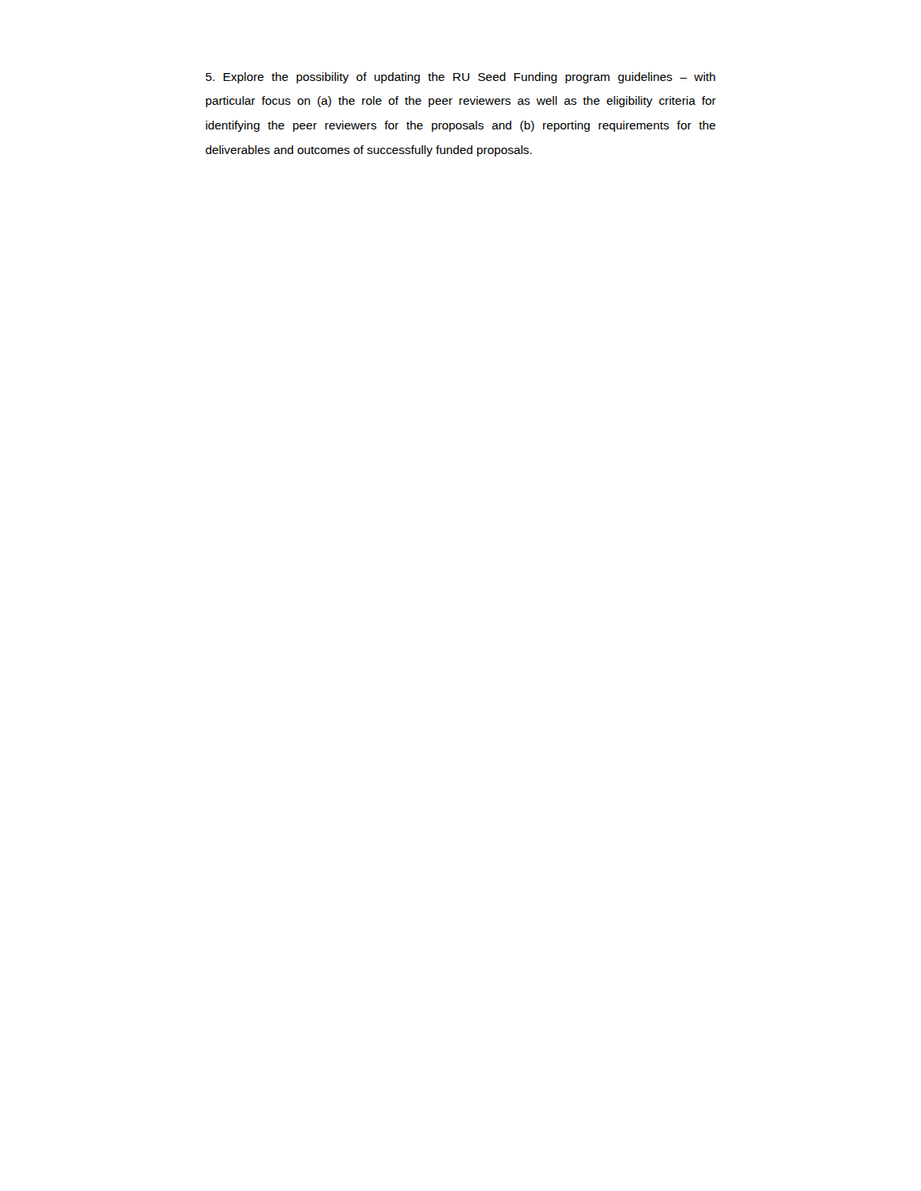5. Explore the possibility of updating the RU Seed Funding program guidelines – with particular focus on (a) the role of the peer reviewers as well as the eligibility criteria for identifying the peer reviewers for the proposals and (b) reporting requirements for the deliverables and outcomes of successfully funded proposals.